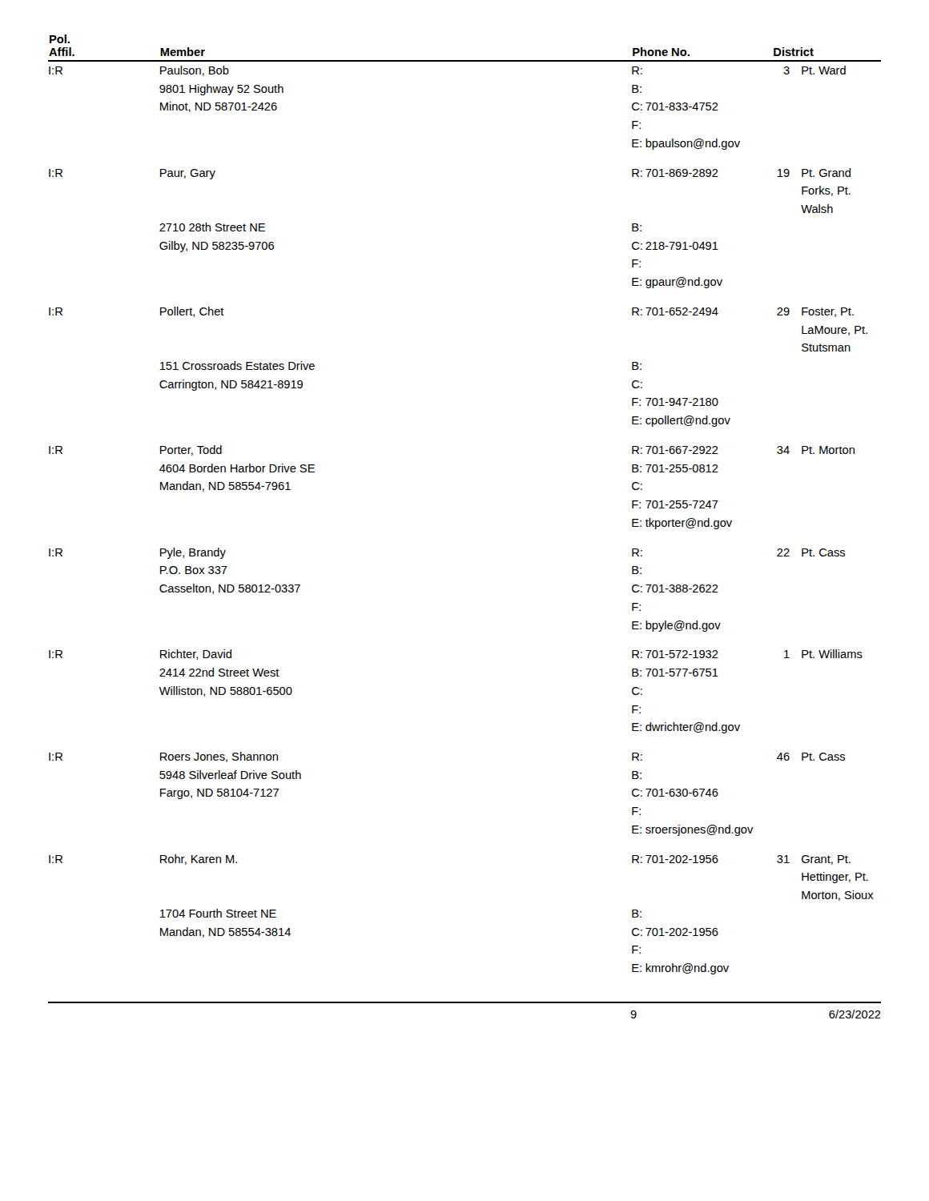| Pol. Affil. | Member | Phone No. | District |
| --- | --- | --- | --- |
| I:R | Paulson, Bob | R: | | 3 | Pt. Ward |
| | 9801 Highway 52 South | B: | | | |
| | Minot, ND 58701-2426 | C: | 701-833-4752 | | |
| | | F: | | | |
| | | E: | bpaulson@nd.gov | | |
| I:R | Paur, Gary | R: | 701-869-2892 | 19 | Pt. Grand Forks, Pt. Walsh |
| | 2710 28th Street NE | B: | | | |
| | Gilby, ND 58235-9706 | C: | 218-791-0491 | | |
| | | F: | | | |
| | | E: | gpaur@nd.gov | | |
| I:R | Pollert, Chet | R: | 701-652-2494 | 29 | Foster, Pt. LaMoure, Pt. Stutsman |
| | 151 Crossroads Estates Drive | B: | | | |
| | Carrington, ND 58421-8919 | C: | | | |
| | | F: | 701-947-2180 | | |
| | | E: | cpollert@nd.gov | | |
| I:R | Porter, Todd | R: | 701-667-2922 | 34 | Pt. Morton |
| | 4604 Borden Harbor Drive SE | B: | 701-255-0812 | | |
| | Mandan, ND 58554-7961 | C: | | | |
| | | F: | 701-255-7247 | | |
| | | E: | tkporter@nd.gov | | |
| I:R | Pyle, Brandy | R: | | 22 | Pt. Cass |
| | P.O. Box 337 | B: | | | |
| | Casselton, ND 58012-0337 | C: | 701-388-2622 | | |
| | | F: | | | |
| | | E: | bpyle@nd.gov | | |
| I:R | Richter, David | R: | 701-572-1932 | 1 | Pt. Williams |
| | 2414 22nd Street West | B: | 701-577-6751 | | |
| | Williston, ND 58801-6500 | C: | | | |
| | | F: | | | |
| | | E: | dwrichter@nd.gov | | |
| I:R | Roers Jones, Shannon | R: | | 46 | Pt. Cass |
| | 5948 Silverleaf Drive South | B: | | | |
| | Fargo, ND 58104-7127 | C: | 701-630-6746 | | |
| | | F: | | | |
| | | E: | sroersjones@nd.gov | | |
| I:R | Rohr, Karen M. | R: | 701-202-1956 | 31 | Grant, Pt. Hettinger, Pt. Morton, Sioux |
| | 1704 Fourth Street NE | B: | | | |
| | Mandan, ND 58554-3814 | C: | 701-202-1956 | | |
| | | F: | | | |
| | | E: | kmrohr@nd.gov | | |
9 6/23/2022